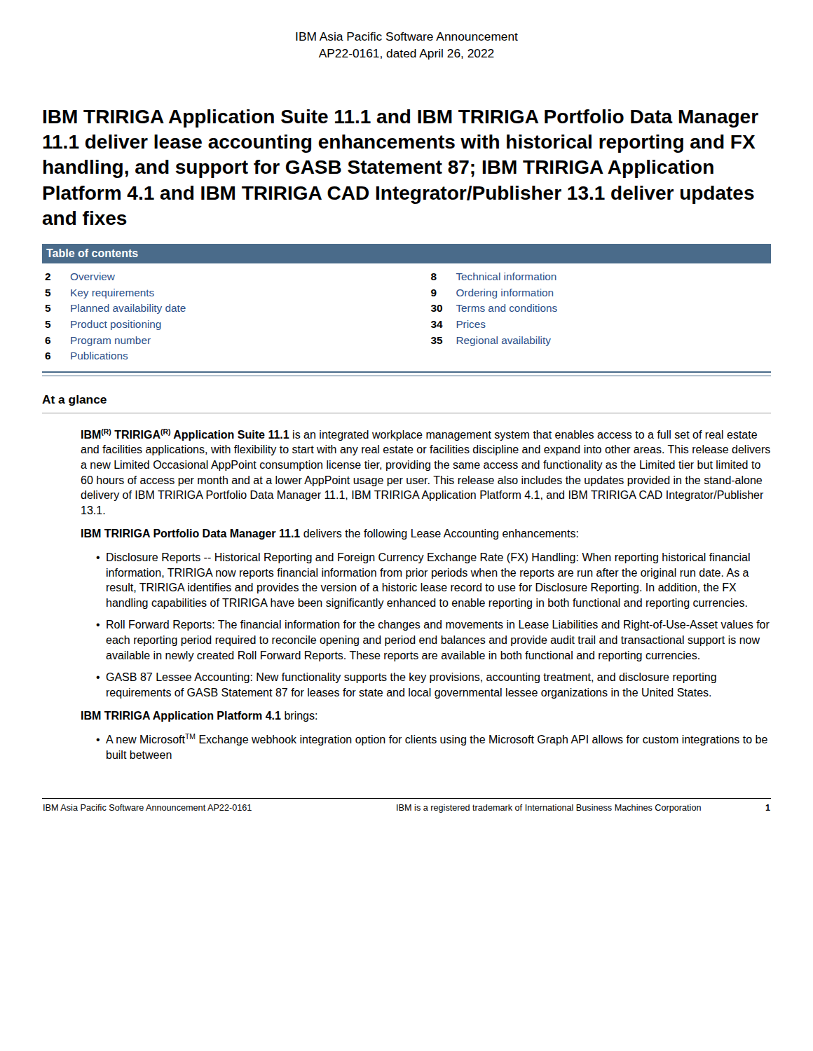IBM Asia Pacific Software Announcement
AP22-0161, dated April 26, 2022
IBM TRIRIGA Application Suite 11.1 and IBM TRIRIGA Portfolio Data Manager 11.1 deliver lease accounting enhancements with historical reporting and FX handling, and support for GASB Statement 87; IBM TRIRIGA Application Platform 4.1 and IBM TRIRIGA CAD Integrator/Publisher 13.1 deliver updates and fixes
Table of contents
| 2 | Overview | 8 | Technical information |
| 5 | Key requirements | 9 | Ordering information |
| 5 | Planned availability date | 30 | Terms and conditions |
| 5 | Product positioning | 34 | Prices |
| 6 | Program number | 35 | Regional availability |
| 6 | Publications | | |
At a glance
IBM(R) TRIRIGA(R) Application Suite 11.1 is an integrated workplace management system that enables access to a full set of real estate and facilities applications, with flexibility to start with any real estate or facilities discipline and expand into other areas. This release delivers a new Limited Occasional AppPoint consumption license tier, providing the same access and functionality as the Limited tier but limited to 60 hours of access per month and at a lower AppPoint usage per user. This release also includes the updates provided in the stand-alone delivery of IBM TRIRIGA Portfolio Data Manager 11.1, IBM TRIRIGA Application Platform 4.1, and IBM TRIRIGA CAD Integrator/Publisher 13.1.
IBM TRIRIGA Portfolio Data Manager 11.1 delivers the following Lease Accounting enhancements:
Disclosure Reports -- Historical Reporting and Foreign Currency Exchange Rate (FX) Handling: When reporting historical financial information, TRIRIGA now reports financial information from prior periods when the reports are run after the original run date. As a result, TRIRIGA identifies and provides the version of a historic lease record to use for Disclosure Reporting. In addition, the FX handling capabilities of TRIRIGA have been significantly enhanced to enable reporting in both functional and reporting currencies.
Roll Forward Reports: The financial information for the changes and movements in Lease Liabilities and Right-of-Use-Asset values for each reporting period required to reconcile opening and period end balances and provide audit trail and transactional support is now available in newly created Roll Forward Reports. These reports are available in both functional and reporting currencies.
GASB 87 Lessee Accounting: New functionality supports the key provisions, accounting treatment, and disclosure reporting requirements of GASB Statement 87 for leases for state and local governmental lessee organizations in the United States.
IBM TRIRIGA Application Platform 4.1 brings:
A new MicrosoftTM Exchange webhook integration option for clients using the Microsoft Graph API allows for custom integrations to be built between
| IBM Asia Pacific Software Announcement AP22-0161 | IBM is a registered trademark of International Business Machines Corporation | 1 |